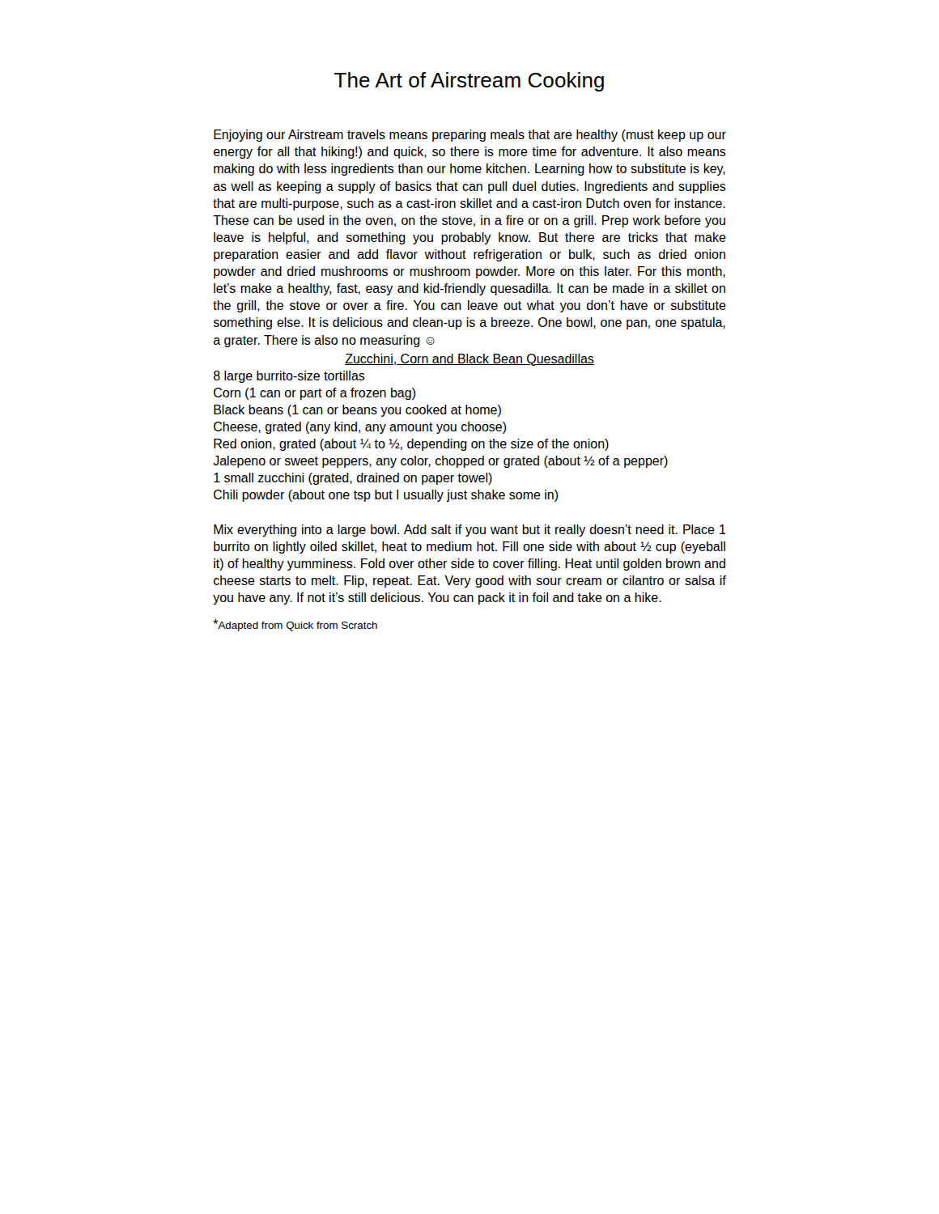The Art of Airstream Cooking
Enjoying our Airstream travels means preparing meals that are healthy (must keep up our energy for all that hiking!) and quick, so there is more time for adventure. It also means making do with less ingredients than our home kitchen. Learning how to substitute is key, as well as keeping a supply of basics that can pull duel duties. Ingredients and supplies that are multi-purpose, such as a cast-iron skillet and a cast-iron Dutch oven for instance. These can be used in the oven, on the stove, in a fire or on a grill. Prep work before you leave is helpful, and something you probably know. But there are tricks that make preparation easier and add flavor without refrigeration or bulk, such as dried onion powder and dried mushrooms or mushroom powder. More on this later. For this month, let’s make a healthy, fast, easy and kid-friendly quesadilla. It can be made in a skillet on the grill, the stove or over a fire. You can leave out what you don’t have or substitute something else. It is delicious and clean-up is a breeze. One bowl, one pan, one spatula, a grater. There is also no measuring ☺
Zucchini, Corn and Black Bean Quesadillas
8 large burrito-size tortillas
Corn (1 can or part of a frozen bag)
Black beans (1 can or beans you cooked at home)
Cheese, grated (any kind, any amount you choose)
Red onion, grated (about ¼ to ½, depending on the size of the onion)
Jalepeno or sweet peppers, any color, chopped or grated (about ½ of a pepper)
1 small zucchini (grated, drained on paper towel)
Chili powder (about one tsp but I usually just shake some in)
Mix everything into a large bowl. Add salt if you want but it really doesn’t need it. Place 1 burrito on lightly oiled skillet, heat to medium hot. Fill one side with about ½ cup (eyeball it) of healthy yumminess. Fold over other side to cover filling. Heat until golden brown and cheese starts to melt. Flip, repeat. Eat. Very good with sour cream or cilantro or salsa if you have any. If not it’s still delicious. You can pack it in foil and take on a hike.
*Adapted from Quick from Scratch